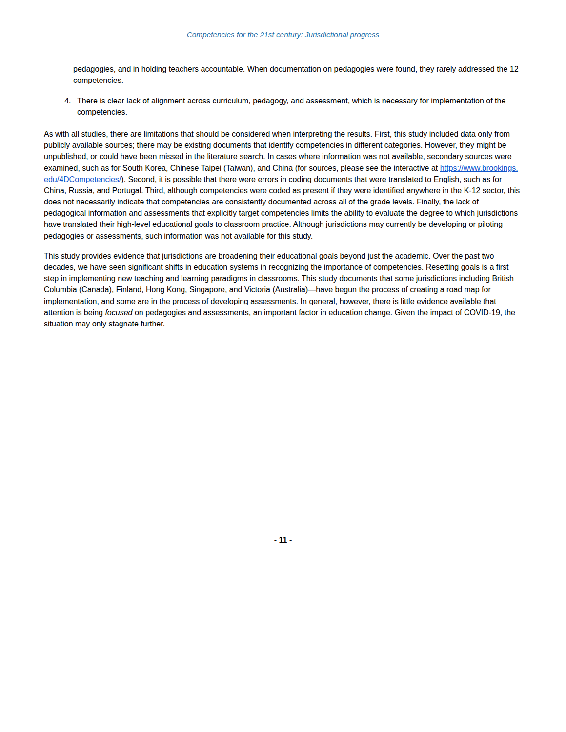Competencies for the 21st century: Jurisdictional progress
pedagogies, and in holding teachers accountable. When documentation on pedagogies were found, they rarely addressed the 12 competencies.
There is clear lack of alignment across curriculum, pedagogy, and assessment, which is necessary for implementation of the competencies.
As with all studies, there are limitations that should be considered when interpreting the results. First, this study included data only from publicly available sources; there may be existing documents that identify competencies in different categories. However, they might be unpublished, or could have been missed in the literature search. In cases where information was not available, secondary sources were examined, such as for South Korea, Chinese Taipei (Taiwan), and China (for sources, please see the interactive at https://www.brookings.edu/4DCompetencies/). Second, it is possible that there were errors in coding documents that were translated to English, such as for China, Russia, and Portugal. Third, although competencies were coded as present if they were identified anywhere in the K-12 sector, this does not necessarily indicate that competencies are consistently documented across all of the grade levels. Finally, the lack of pedagogical information and assessments that explicitly target competencies limits the ability to evaluate the degree to which jurisdictions have translated their high-level educational goals to classroom practice. Although jurisdictions may currently be developing or piloting pedagogies or assessments, such information was not available for this study.
This study provides evidence that jurisdictions are broadening their educational goals beyond just the academic. Over the past two decades, we have seen significant shifts in education systems in recognizing the importance of competencies. Resetting goals is a first step in implementing new teaching and learning paradigms in classrooms. This study documents that some jurisdictions including British Columbia (Canada), Finland, Hong Kong, Singapore, and Victoria (Australia)—have begun the process of creating a road map for implementation, and some are in the process of developing assessments. In general, however, there is little evidence available that attention is being focused on pedagogies and assessments, an important factor in education change. Given the impact of COVID-19, the situation may only stagnate further.
- 11 -